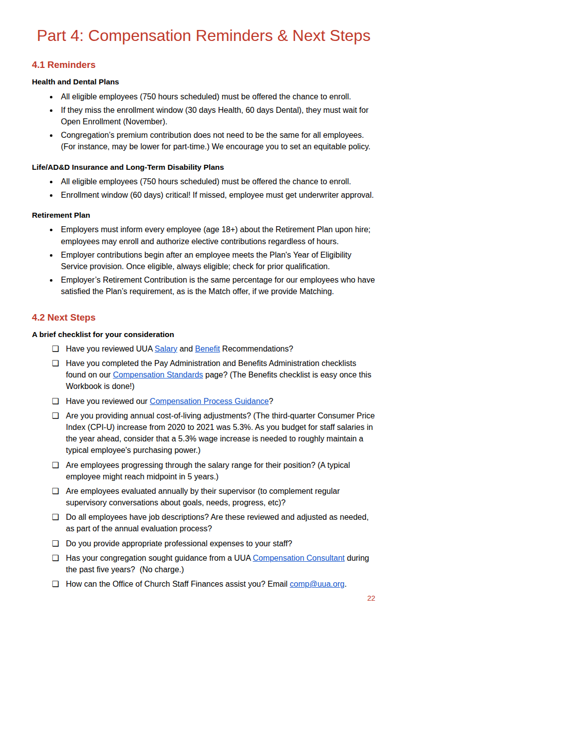Part 4: Compensation Reminders & Next Steps
4.1 Reminders
Health and Dental Plans
All eligible employees (750 hours scheduled) must be offered the chance to enroll.
If they miss the enrollment window (30 days Health, 60 days Dental), they must wait for Open Enrollment (November).
Congregation’s premium contribution does not need to be the same for all employees. (For instance, may be lower for part-time.) We encourage you to set an equitable policy.
Life/AD&D Insurance and Long-Term Disability Plans
All eligible employees (750 hours scheduled) must be offered the chance to enroll.
Enrollment window (60 days) critical! If missed, employee must get underwriter approval.
Retirement Plan
Employers must inform every employee (age 18+) about the Retirement Plan upon hire; employees may enroll and authorize elective contributions regardless of hours.
Employer contributions begin after an employee meets the Plan's Year of Eligibility Service provision. Once eligible, always eligible; check for prior qualification.
Employer’s Retirement Contribution is the same percentage for our employees who have satisfied the Plan’s requirement, as is the Match offer, if we provide Matching.
4.2 Next Steps
A brief checklist for your consideration
Have you reviewed UUA Salary and Benefit Recommendations?
Have you completed the Pay Administration and Benefits Administration checklists found on our Compensation Standards page? (The Benefits checklist is easy once this Workbook is done!)
Have you reviewed our Compensation Process Guidance?
Are you providing annual cost-of-living adjustments? (The third-quarter Consumer Price Index (CPI-U) increase from 2020 to 2021 was 5.3%. As you budget for staff salaries in the year ahead, consider that a 5.3% wage increase is needed to roughly maintain a typical employee's purchasing power.)
Are employees progressing through the salary range for their position? (A typical employee might reach midpoint in 5 years.)
Are employees evaluated annually by their supervisor (to complement regular supervisory conversations about goals, needs, progress, etc)?
Do all employees have job descriptions? Are these reviewed and adjusted as needed, as part of the annual evaluation process?
Do you provide appropriate professional expenses to your staff?
Has your congregation sought guidance from a UUA Compensation Consultant during the past five years? (No charge.)
How can the Office of Church Staff Finances assist you? Email comp@uua.org.
22